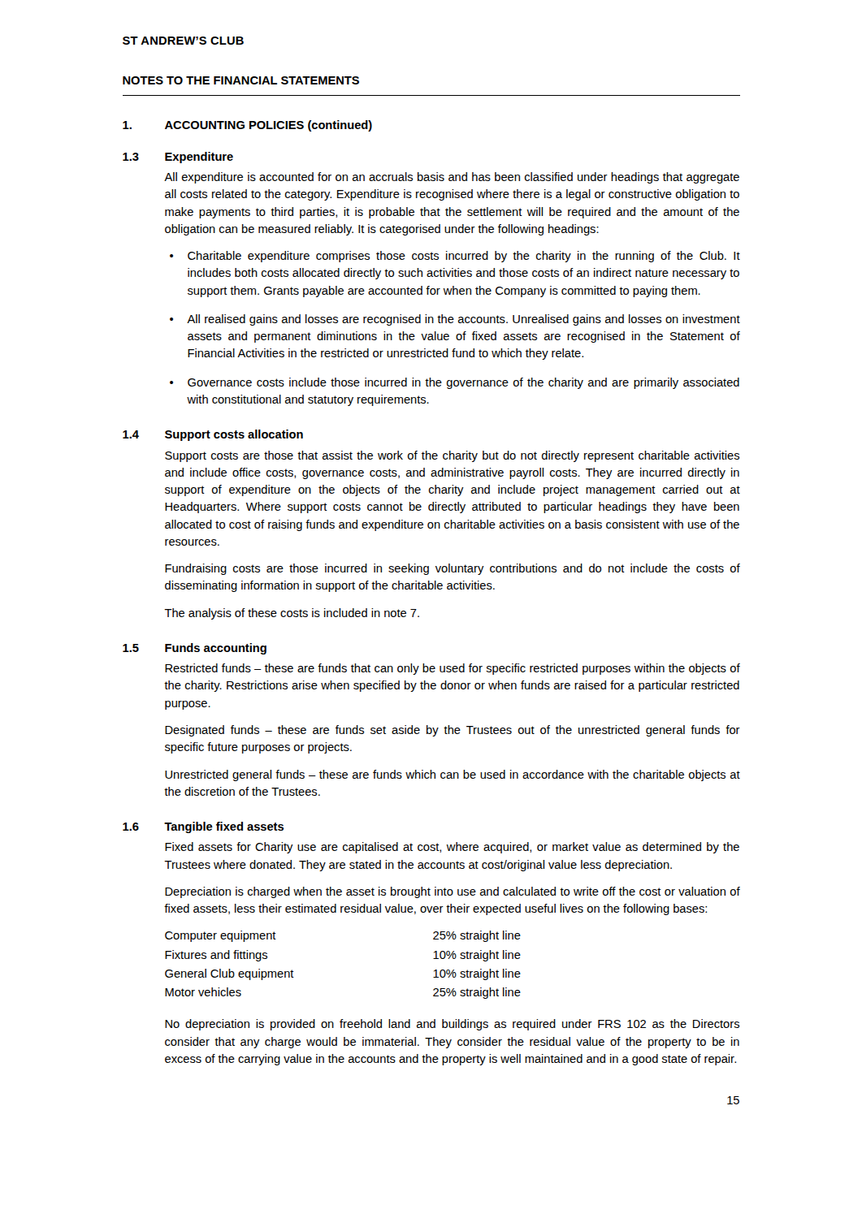ST ANDREW’S CLUB
NOTES TO THE FINANCIAL STATEMENTS
1.
ACCOUNTING POLICIES (continued)
1.3
Expenditure
All expenditure is accounted for on an accruals basis and has been classified under headings that aggregate all costs related to the category. Expenditure is recognised where there is a legal or constructive obligation to make payments to third parties, it is probable that the settlement will be required and the amount of the obligation can be measured reliably. It is categorised under the following headings:
Charitable expenditure comprises those costs incurred by the charity in the running of the Club. It includes both costs allocated directly to such activities and those costs of an indirect nature necessary to support them. Grants payable are accounted for when the Company is committed to paying them.
All realised gains and losses are recognised in the accounts. Unrealised gains and losses on investment assets and permanent diminutions in the value of fixed assets are recognised in the Statement of Financial Activities in the restricted or unrestricted fund to which they relate.
Governance costs include those incurred in the governance of the charity and are primarily associated with constitutional and statutory requirements.
1.4
Support costs allocation
Support costs are those that assist the work of the charity but do not directly represent charitable activities and include office costs, governance costs, and administrative payroll costs. They are incurred directly in support of expenditure on the objects of the charity and include project management carried out at Headquarters. Where support costs cannot be directly attributed to particular headings they have been allocated to cost of raising funds and expenditure on charitable activities on a basis consistent with use of the resources.
Fundraising costs are those incurred in seeking voluntary contributions and do not include the costs of disseminating information in support of the charitable activities.
The analysis of these costs is included in note 7.
1.5
Funds accounting
Restricted funds – these are funds that can only be used for specific restricted purposes within the objects of the charity. Restrictions arise when specified by the donor or when funds are raised for a particular restricted purpose.
Designated funds – these are funds set aside by the Trustees out of the unrestricted general funds for specific future purposes or projects.
Unrestricted general funds – these are funds which can be used in accordance with the charitable objects at the discretion of the Trustees.
1.6
Tangible fixed assets
Fixed assets for Charity use are capitalised at cost, where acquired, or market value as determined by the Trustees where donated. They are stated in the accounts at cost/original value less depreciation.
Depreciation is charged when the asset is brought into use and calculated to write off the cost or valuation of fixed assets, less their estimated residual value, over their expected useful lives on the following bases:
| Computer equipment | 25% straight line |
| Fixtures and fittings | 10% straight line |
| General Club equipment | 10% straight line |
| Motor vehicles | 25% straight line |
No depreciation is provided on freehold land and buildings as required under FRS 102 as the Directors consider that any charge would be immaterial. They consider the residual value of the property to be in excess of the carrying value in the accounts and the property is well maintained and in a good state of repair.
15